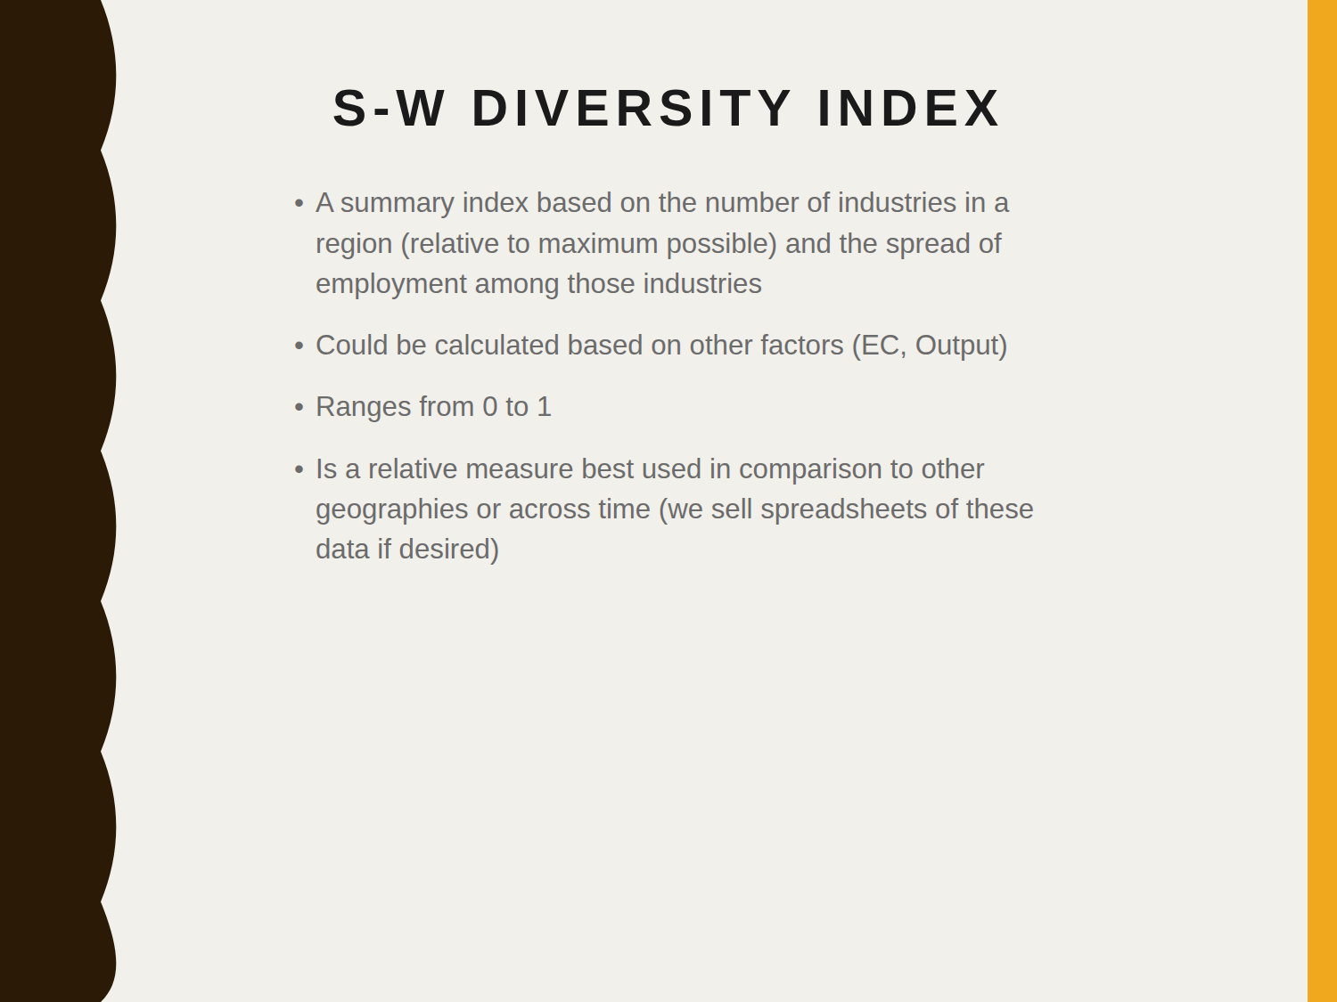S-W Diversity Index
A summary index based on the number of industries in a region (relative to maximum possible) and the spread of employment among those industries
Could be calculated based on other factors (EC, Output)
Ranges from 0 to 1
Is a relative measure best used in comparison to other geographies or across time (we sell spreadsheets of these data if desired)